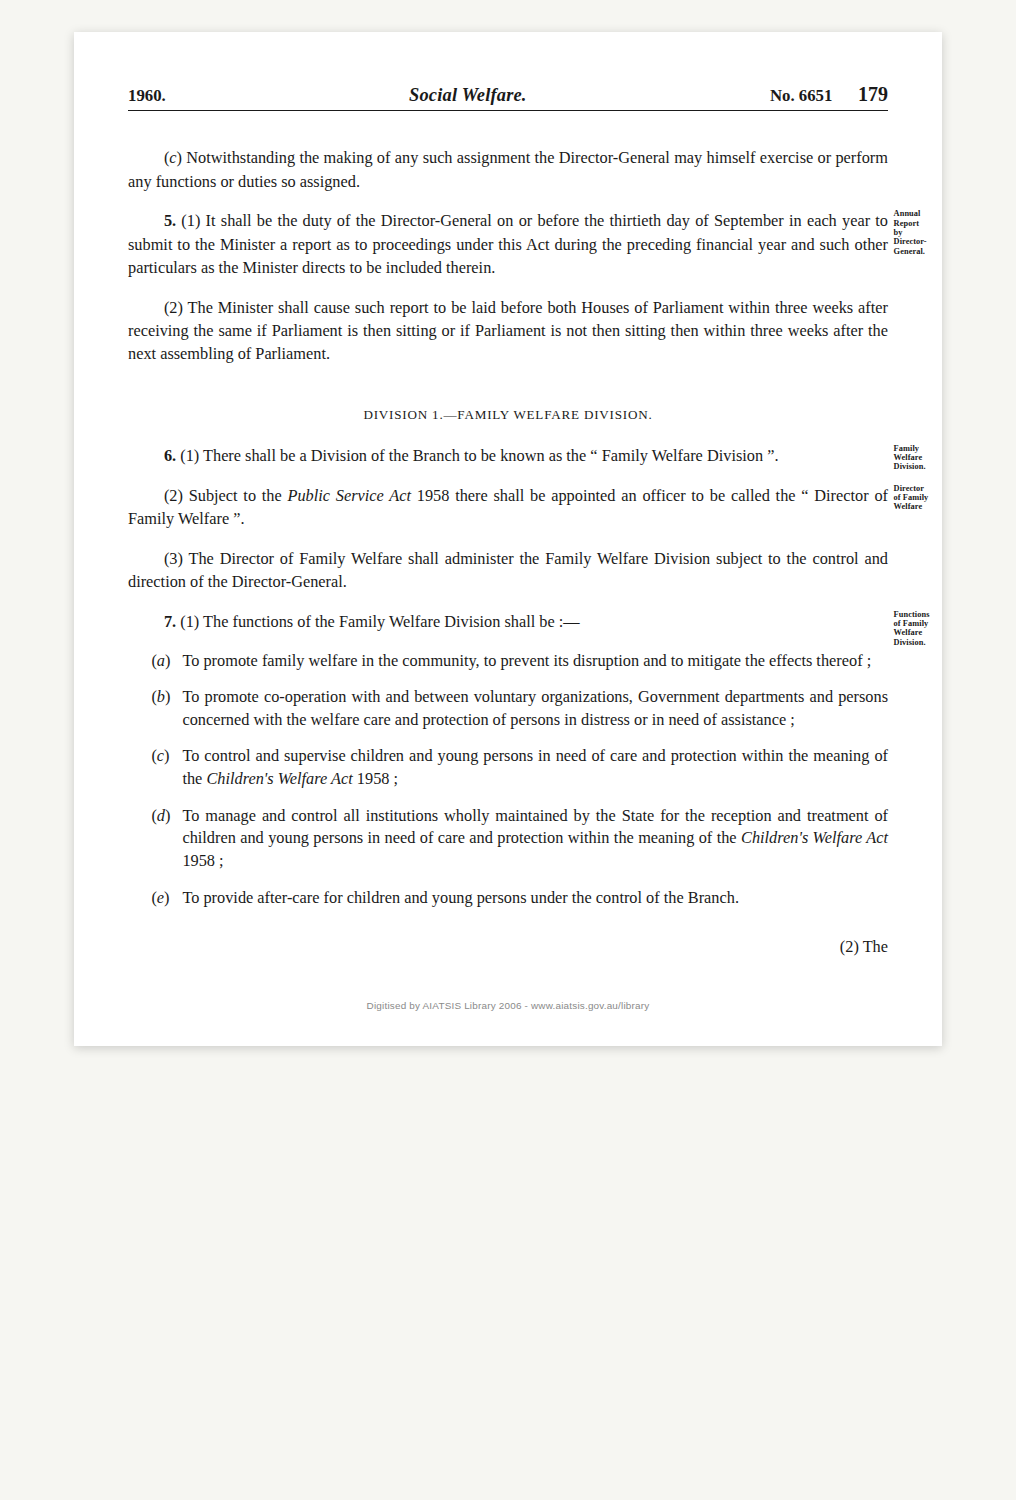1960. Social Welfare. No. 6651 179
(c) Notwithstanding the making of any such assignment the Director-General may himself exercise or perform any functions or duties so assigned.
Annual Report by Director-General.
5. (1) It shall be the duty of the Director-General on or before the thirtieth day of September in each year to submit to the Minister a report as to proceedings under this Act during the preceding financial year and such other particulars as the Minister directs to be included therein.
(2) The Minister shall cause such report to be laid before both Houses of Parliament within three weeks after receiving the same if Parliament is then sitting or if Parliament is not then sitting then within three weeks after the next assembling of Parliament.
Division 1.—Family Welfare Division.
Family Welfare Division.
6. (1) There shall be a Division of the Branch to be known as the “ Family Welfare Division ”.
Director of Family Welfare
(2) Subject to the Public Service Act 1958 there shall be appointed an officer to be called the “ Director of Family Welfare ”.
(3) The Director of Family Welfare shall administer the Family Welfare Division subject to the control and direction of the Director-General.
Functions of Family Welfare Division.
7. (1) The functions of the Family Welfare Division shall be :—
(a) To promote family welfare in the community, to prevent its disruption and to mitigate the effects thereof ;
(b) To promote co-operation with and between voluntary organizations, Government departments and persons concerned with the welfare care and protection of persons in distress or in need of assistance ;
(c) To control and supervise children and young persons in need of care and protection within the meaning of the Children's Welfare Act 1958 ;
(d) To manage and control all institutions wholly maintained by the State for the reception and treatment of children and young persons in need of care and protection within the meaning of the Children's Welfare Act 1958 ;
(e) To provide after-care for children and young persons under the control of the Branch.
(2) The
Digitised by AIATSIS Library 2006 - www.aiatsis.gov.au/library